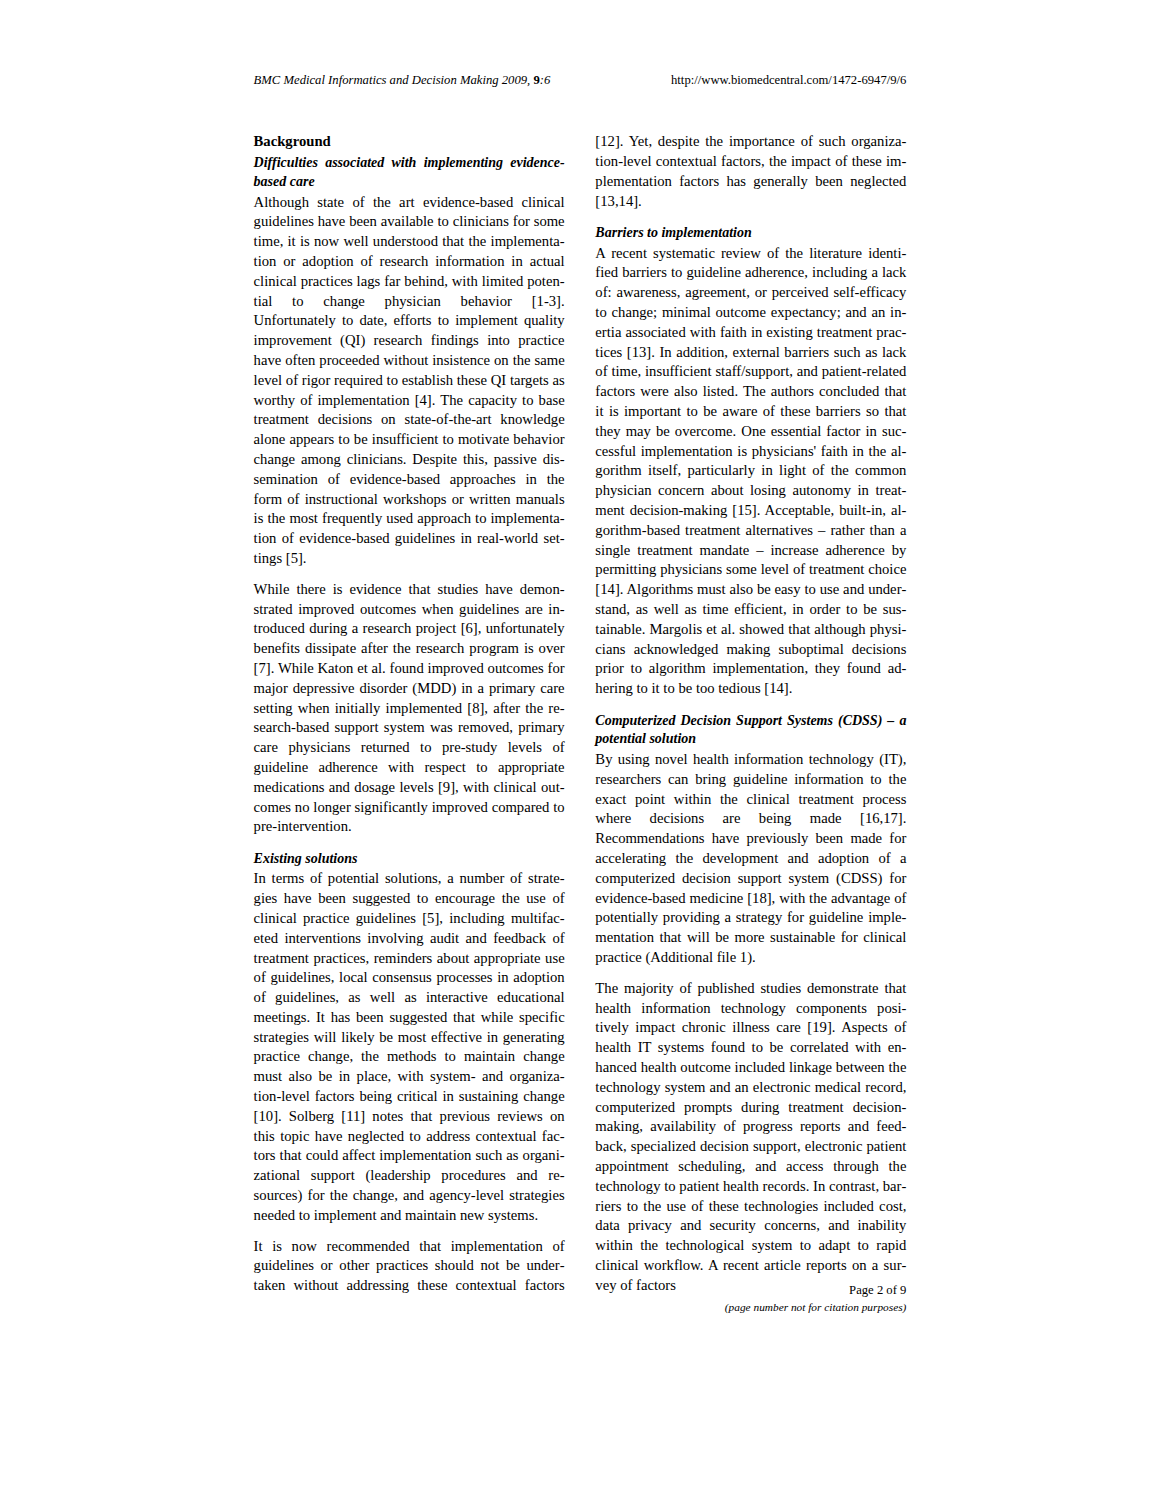BMC Medical Informatics and Decision Making 2009, 9:6
http://www.biomedcentral.com/1472-6947/9/6
Background
Difficulties associated with implementing evidence-based care
Although state of the art evidence-based clinical guidelines have been available to clinicians for some time, it is now well understood that the implementation or adoption of research information in actual clinical practices lags far behind, with limited potential to change physician behavior [1-3]. Unfortunately to date, efforts to implement quality improvement (QI) research findings into practice have often proceeded without insistence on the same level of rigor required to establish these QI targets as worthy of implementation [4]. The capacity to base treatment decisions on state-of-the-art knowledge alone appears to be insufficient to motivate behavior change among clinicians. Despite this, passive dissemination of evidence-based approaches in the form of instructional workshops or written manuals is the most frequently used approach to implementation of evidence-based guidelines in real-world settings [5].
While there is evidence that studies have demonstrated improved outcomes when guidelines are introduced during a research project [6], unfortunately benefits dissipate after the research program is over [7]. While Katon et al. found improved outcomes for major depressive disorder (MDD) in a primary care setting when initially implemented [8], after the research-based support system was removed, primary care physicians returned to pre-study levels of guideline adherence with respect to appropriate medications and dosage levels [9], with clinical outcomes no longer significantly improved compared to pre-intervention.
Existing solutions
In terms of potential solutions, a number of strategies have been suggested to encourage the use of clinical practice guidelines [5], including multifaceted interventions involving audit and feedback of treatment practices, reminders about appropriate use of guidelines, local consensus processes in adoption of guidelines, as well as interactive educational meetings. It has been suggested that while specific strategies will likely be most effective in generating practice change, the methods to maintain change must also be in place, with system- and organization-level factors being critical in sustaining change [10]. Solberg [11] notes that previous reviews on this topic have neglected to address contextual factors that could affect implementation such as organizational support (leadership procedures and resources) for the change, and agency-level strategies needed to implement and maintain new systems.
It is now recommended that implementation of guidelines or other practices should not be undertaken without addressing these contextual factors [12]. Yet, despite the importance of such organization-level contextual factors, the impact of these implementation factors has generally been neglected [13,14].
Barriers to implementation
A recent systematic review of the literature identified barriers to guideline adherence, including a lack of: awareness, agreement, or perceived self-efficacy to change; minimal outcome expectancy; and an inertia associated with faith in existing treatment practices [13]. In addition, external barriers such as lack of time, insufficient staff/support, and patient-related factors were also listed. The authors concluded that it is important to be aware of these barriers so that they may be overcome. One essential factor in successful implementation is physicians' faith in the algorithm itself, particularly in light of the common physician concern about losing autonomy in treatment decision-making [15]. Acceptable, built-in, algorithm-based treatment alternatives – rather than a single treatment mandate – increase adherence by permitting physicians some level of treatment choice [14]. Algorithms must also be easy to use and understand, as well as time efficient, in order to be sustainable. Margolis et al. showed that although physicians acknowledged making suboptimal decisions prior to algorithm implementation, they found adhering to it to be too tedious [14].
Computerized Decision Support Systems (CDSS) – a potential solution
By using novel health information technology (IT), researchers can bring guideline information to the exact point within the clinical treatment process where decisions are being made [16,17]. Recommendations have previously been made for accelerating the development and adoption of a computerized decision support system (CDSS) for evidence-based medicine [18], with the advantage of potentially providing a strategy for guideline implementation that will be more sustainable for clinical practice (Additional file 1).
The majority of published studies demonstrate that health information technology components positively impact chronic illness care [19]. Aspects of health IT systems found to be correlated with enhanced health outcome included linkage between the technology system and an electronic medical record, computerized prompts during treatment decision-making, availability of progress reports and feedback, specialized decision support, electronic patient appointment scheduling, and access through the technology to patient health records. In contrast, barriers to the use of these technologies included cost, data privacy and security concerns, and inability within the technological system to adapt to rapid clinical workflow. A recent article reports on a survey of factors
Page 2 of 9
(page number not for citation purposes)